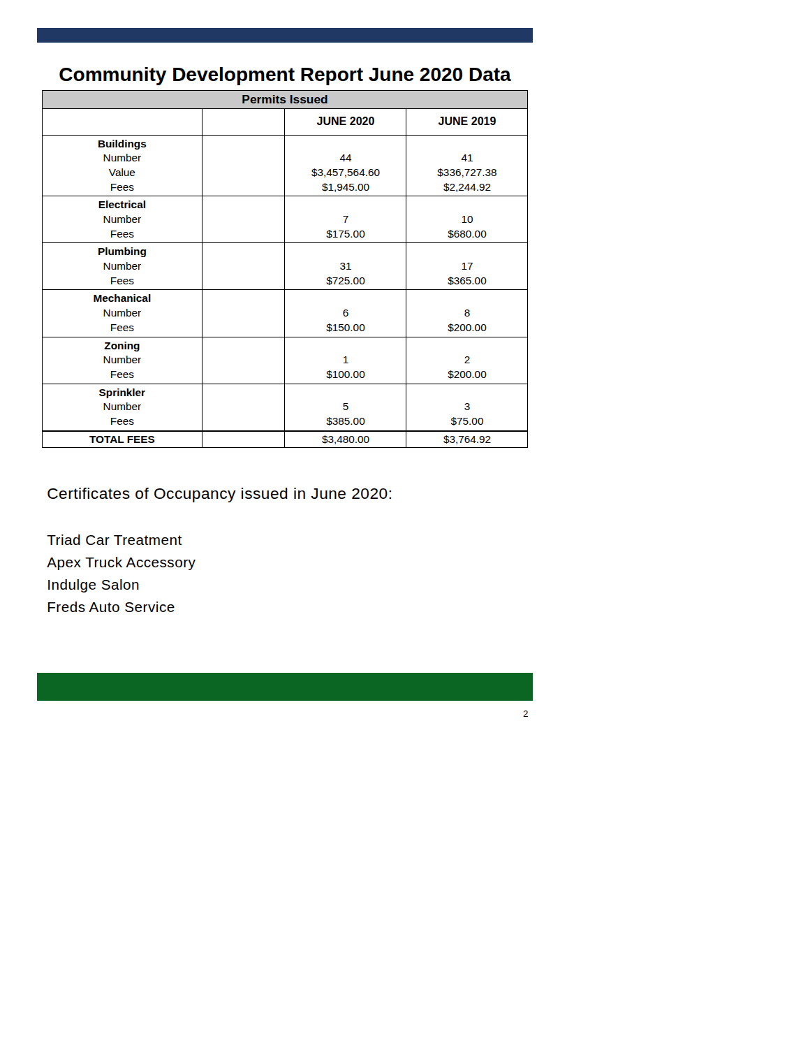Community Development Report June 2020 Data
| Permits Issued |
| | | JUNE 2020 | JUNE 2019 |
| Buildings Number Value Fees | | 44 $3,457,564.60 $1,945.00 | 41 $336,727.38 $2,244.92 |
| Electrical Number Fees | | 7 $175.00 | 10 $680.00 |
| Plumbing Number Fees | | 31 $725.00 | 17 $365.00 |
| Mechanical Number Fees | | 6 $150.00 | 8 $200.00 |
| Zoning Number Fees | | 1 $100.00 | 2 $200.00 |
| Sprinkler Number Fees | | 5 $385.00 | 3 $75.00 |
| TOTAL FEES | | $3,480.00 | $3,764.92 |
Certificates of Occupancy issued in June 2020:
Triad Car Treatment
Apex Truck Accessory
Indulge Salon
Freds Auto Service
2